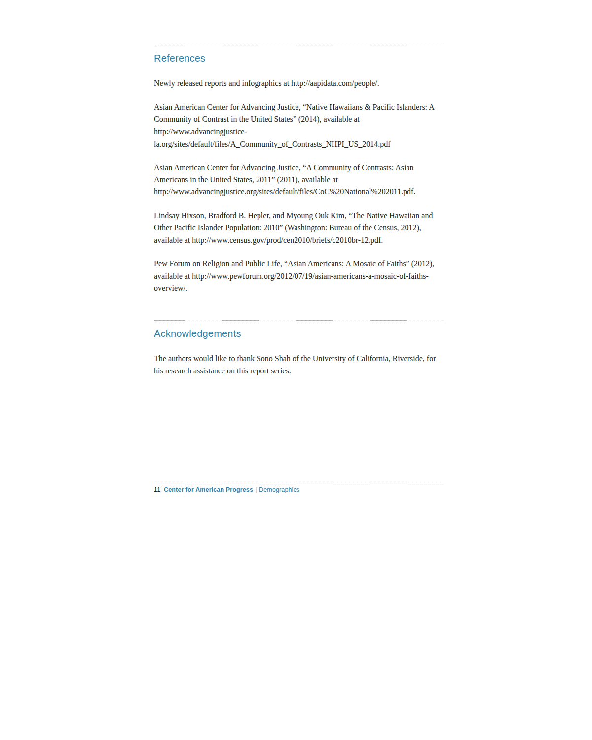References
Newly released reports and infographics at http://aapidata.com/people/.
Asian American Center for Advancing Justice, “Native Hawaiians & Pacific Islanders: A Community of Contrast in the United States” (2014), available at http://www.advancingjustice-la.org/sites/default/files/A_Community_of_Contrasts_NHPI_US_2014.pdf
Asian American Center for Advancing Justice, “A Community of Contrasts: Asian Americans in the United States, 2011” (2011), available at http://www.advancingjustice.org/sites/default/files/CoC%20National%202011.pdf.
Lindsay Hixson, Bradford B. Hepler, and Myoung Ouk Kim, “The Native Hawaiian and Other Pacific Islander Population: 2010” (Washington: Bureau of the Census, 2012), available at http://www.census.gov/prod/cen2010/briefs/c2010br-12.pdf.
Pew Forum on Religion and Public Life, “Asian Americans: A Mosaic of Faiths” (2012), available at http://www.pewforum.org/2012/07/19/asian-americans-a-mosaic-of-faiths-overview/.
Acknowledgements
The authors would like to thank Sono Shah of the University of California, Riverside, for his research assistance on this report series.
11 Center for American Progress|Demographics